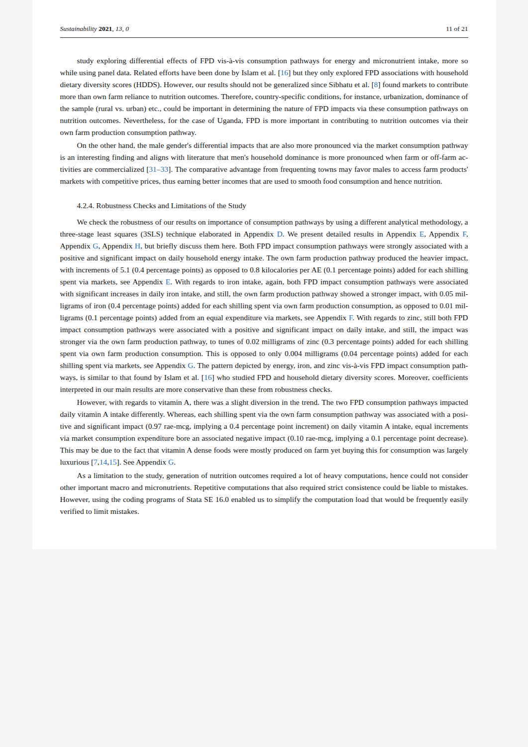Sustainability 2021, 13, 0
11 of 21
study exploring differential effects of FPD vis-à-vis consumption pathways for energy and micronutrient intake, more so while using panel data. Related efforts have been done by Islam et al. [16] but they only explored FPD associations with household dietary diversity scores (HDDS). However, our results should not be generalized since Sibhatu et al. [8] found markets to contribute more than own farm reliance to nutrition outcomes. Therefore, country-specific conditions, for instance, urbanization, dominance of the sample (rural vs. urban) etc., could be important in determining the nature of FPD impacts via these consumption pathways on nutrition outcomes. Nevertheless, for the case of Uganda, FPD is more important in contributing to nutrition outcomes via their own farm production consumption pathway.
On the other hand, the male gender's differential impacts that are also more pronounced via the market consumption pathway is an interesting finding and aligns with literature that men's household dominance is more pronounced when farm or off-farm activities are commercialized [31–33]. The comparative advantage from frequenting towns may favor males to access farm products' markets with competitive prices, thus earning better incomes that are used to smooth food consumption and hence nutrition.
4.2.4. Robustness Checks and Limitations of the Study
We check the robustness of our results on importance of consumption pathways by using a different analytical methodology, a three-stage least squares (3SLS) technique elaborated in Appendix D. We present detailed results in Appendix E, Appendix F, Appendix G, Appendix H, but briefly discuss them here. Both FPD impact consumption pathways were strongly associated with a positive and significant impact on daily household energy intake. The own farm production pathway produced the heavier impact, with increments of 5.1 (0.4 percentage points) as opposed to 0.8 kilocalories per AE (0.1 percentage points) added for each shilling spent via markets, see Appendix E. With regards to iron intake, again, both FPD impact consumption pathways were associated with significant increases in daily iron intake, and still, the own farm production pathway showed a stronger impact, with 0.05 milligrams of iron (0.4 percentage points) added for each shilling spent via own farm production consumption, as opposed to 0.01 milligrams (0.1 percentage points) added from an equal expenditure via markets, see Appendix F. With regards to zinc, still both FPD impact consumption pathways were associated with a positive and significant impact on daily intake, and still, the impact was stronger via the own farm production pathway, to tunes of 0.02 milligrams of zinc (0.3 percentage points) added for each shilling spent via own farm production consumption. This is opposed to only 0.004 milligrams (0.04 percentage points) added for each shilling spent via markets, see Appendix G. The pattern depicted by energy, iron, and zinc vis-à-vis FPD impact consumption pathways, is similar to that found by Islam et al. [16] who studied FPD and household dietary diversity scores. Moreover, coefficients interpreted in our main results are more conservative than these from robustness checks.
However, with regards to vitamin A, there was a slight diversion in the trend. The two FPD consumption pathways impacted daily vitamin A intake differently. Whereas, each shilling spent via the own farm consumption pathway was associated with a positive and significant impact (0.97 rae-mcg, implying a 0.4 percentage point increment) on daily vitamin A intake, equal increments via market consumption expenditure bore an associated negative impact (0.10 rae-mcg, implying a 0.1 percentage point decrease). This may be due to the fact that vitamin A dense foods were mostly produced on farm yet buying this for consumption was largely luxurious [7,14,15]. See Appendix G.
As a limitation to the study, generation of nutrition outcomes required a lot of heavy computations, hence could not consider other important macro and micronutrients. Repetitive computations that also required strict consistence could be liable to mistakes. However, using the coding programs of Stata SE 16.0 enabled us to simplify the computation load that would be frequently easily verified to limit mistakes.